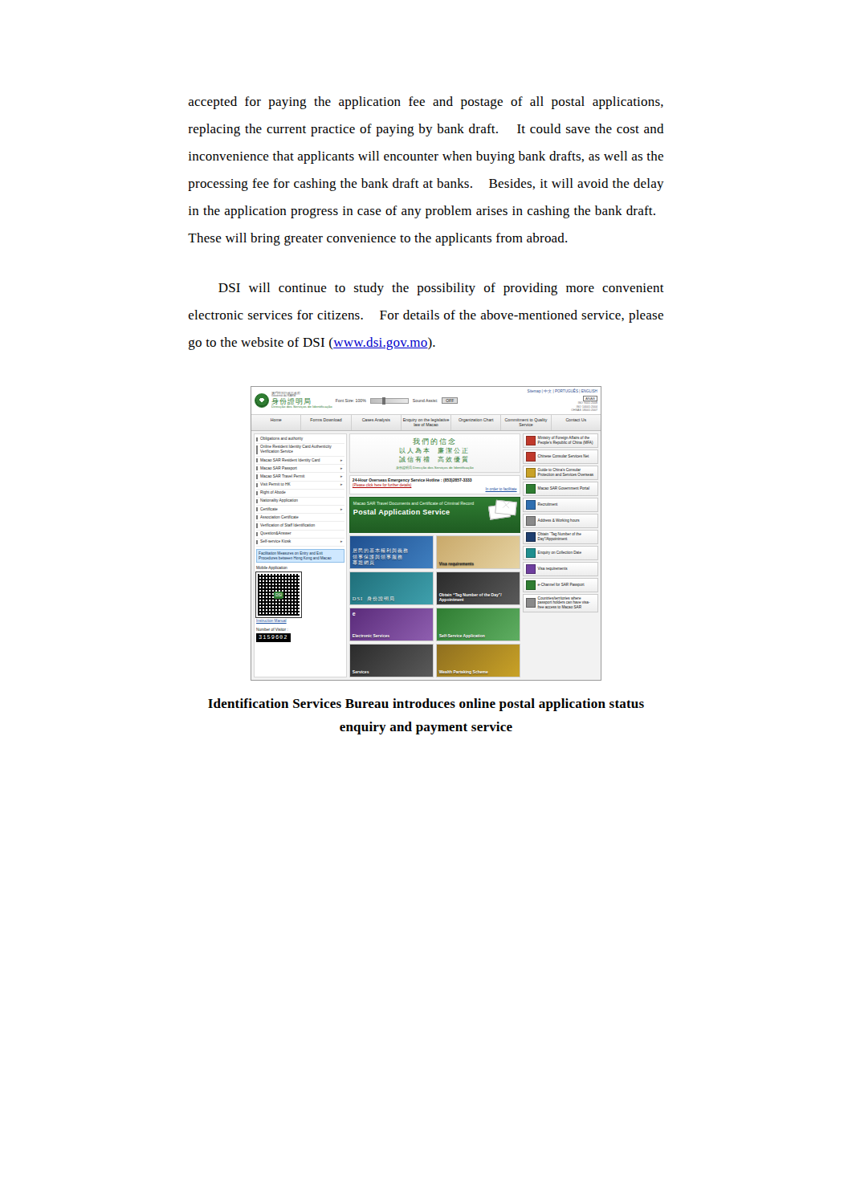accepted for paying the application fee and postage of all postal applications, replacing the current practice of paying by bank draft. It could save the cost and inconvenience that applicants will encounter when buying bank drafts, as well as the processing fee for cashing the bank draft at banks. Besides, it will avoid the delay in the application progress in case of any problem arises in cashing the bank draft. These will bring greater convenience to the applicants from abroad.
DSI will continue to study the possibility of providing more convenient electronic services for citizens. For details of the above-mentioned service, please go to the website of DSI (www.dsi.gov.mo).
澳門特別行政區政府 Governo da RAEM 身份證明局 Direcção dos Serviços de Identificação
Font Size: 100% Sound Assist: OFF
Sitemap | 中文 | PORTUGUÊS | ENGLISH
ANAB
ISO 9001:2008
ISO 14001:2004
OHSAS 18001:2007
Home
Forms Download
Cases Analysis
Enquiry on the legislative law of Macao
Organization Chart
Commitment to Quality Service
Contact Us
Obligations and authority
Online Resident Identity Card Authenticity Verification Service
Macao SAR Resident Identity Card ▸
Macao SAR Passport ▸
Macao SAR Travel Permit ▸
Visit Permit to HK ▸
Right of Abode
Nationality Application
Certificate ▸
Association Certificate
Verification of Staff Identification
Question&Answer
Self-service Kiosk ▸
Facilitation Measures on Entry and Exit Procedures between Hong Kong and Macao
Mobile Application
Instruction Manual
Number of Visitor :
3159602
我們的信念
以人為本 廉潔公正
誠信有禮 高效優質
身份證明局 Direcção dos Serviços de Identificação
24-Hour Overseas Emergency Service Hotline : (853)2857-3333
(Please click here for further details)
In order to facilitate
Macao SAR Travel Documents and Certificate of Criminal Record
Postal Application Service
居民的基本權利與義務
領事保護與領事服務
專題網頁
Visa requirements
DSI 身份證明局
Obtain “Tag Number of the Day”/ Appointment
e
Electronic Services
Self-Service Application
Services
Wealth Partaking Scheme
Ministry of Foreign Affairs of the People’s Republic of China (MFA)
Chinese Consular Services Net
Guide to China’s Consular Protection and Services Overseas
Macao SAR Government Portal
Recruitment
Address & Working hours
Obtain “Tag Number of the Day”/Appointment
Enquiry on Collection Date
Visa requirements
e-Channel for SAR Passport
Countries/territories where passport holders can have visa-free access to Macao SAR
Identification Services Bureau introduces online postal application status enquiry and payment service